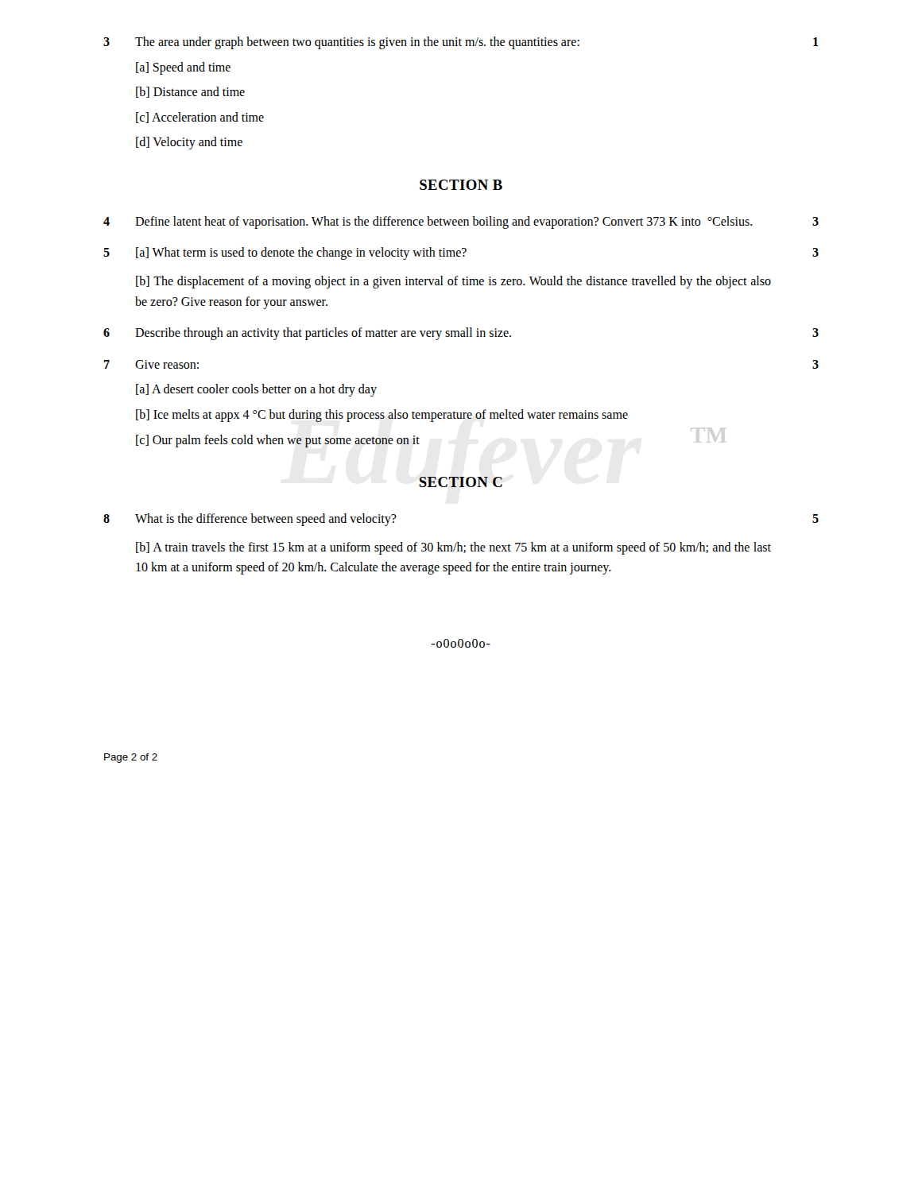Edufever
TM
3
The area under graph between two quantities is given in the unit m/s. the quantities are:
[a] Speed and time
[b] Distance and time
[c] Acceleration and time
[d] Velocity and time
1
SECTION B
4
Define latent heat of vaporisation. What is the difference between boiling and evaporation? Convert 373 K into °Celsius.
3
5
[a] What term is used to denote the change in velocity with time?
[b] The displacement of a moving object in a given interval of time is zero. Would the distance travelled by the object also be zero? Give reason for your answer.
3
6
Describe through an activity that particles of matter are very small in size.
3
7
Give reason:
[a] A desert cooler cools better on a hot dry day
[b] Ice melts at appx 4 °C but during this process also temperature of melted water remains same
[c] Our palm feels cold when we put some acetone on it
3
SECTION C
8
What is the difference between speed and velocity?
[b] A train travels the first 15 km at a uniform speed of 30 km/h; the next 75 km at a uniform speed of 50 km/h; and the last 10 km at a uniform speed of 20 km/h. Calculate the average speed for the entire train journey.
5
-o0o0o0o-
Page 2 of 2